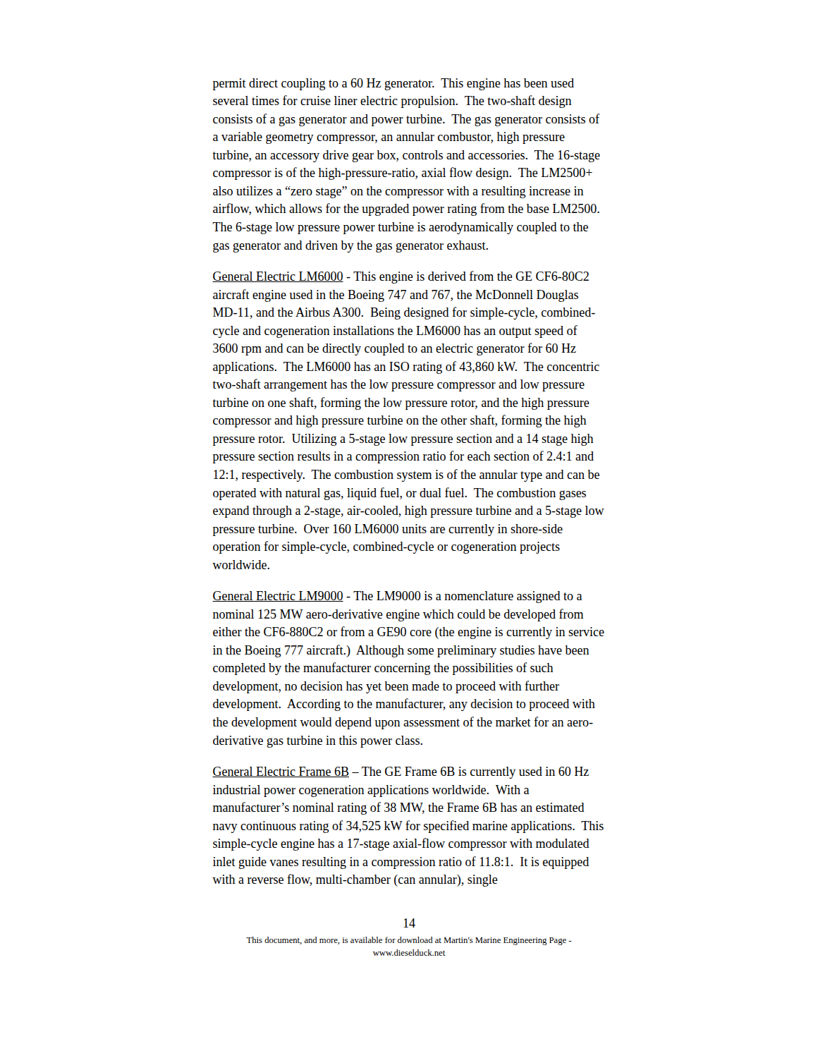permit direct coupling to a 60 Hz generator. This engine has been used several times for cruise liner electric propulsion. The two-shaft design consists of a gas generator and power turbine. The gas generator consists of a variable geometry compressor, an annular combustor, high pressure turbine, an accessory drive gear box, controls and accessories. The 16-stage compressor is of the high-pressure-ratio, axial flow design. The LM2500+ also utilizes a “zero stage” on the compressor with a resulting increase in airflow, which allows for the upgraded power rating from the base LM2500. The 6-stage low pressure power turbine is aerodynamically coupled to the gas generator and driven by the gas generator exhaust.
General Electric LM6000 - This engine is derived from the GE CF6-80C2 aircraft engine used in the Boeing 747 and 767, the McDonnell Douglas MD-11, and the Airbus A300. Being designed for simple-cycle, combined-cycle and cogeneration installations the LM6000 has an output speed of 3600 rpm and can be directly coupled to an electric generator for 60 Hz applications. The LM6000 has an ISO rating of 43,860 kW. The concentric two-shaft arrangement has the low pressure compressor and low pressure turbine on one shaft, forming the low pressure rotor, and the high pressure compressor and high pressure turbine on the other shaft, forming the high pressure rotor. Utilizing a 5-stage low pressure section and a 14 stage high pressure section results in a compression ratio for each section of 2.4:1 and 12:1, respectively. The combustion system is of the annular type and can be operated with natural gas, liquid fuel, or dual fuel. The combustion gases expand through a 2-stage, air-cooled, high pressure turbine and a 5-stage low pressure turbine. Over 160 LM6000 units are currently in shore-side operation for simple-cycle, combined-cycle or cogeneration projects worldwide.
General Electric LM9000 - The LM9000 is a nomenclature assigned to a nominal 125 MW aero-derivative engine which could be developed from either the CF6-880C2 or from a GE90 core (the engine is currently in service in the Boeing 777 aircraft.) Although some preliminary studies have been completed by the manufacturer concerning the possibilities of such development, no decision has yet been made to proceed with further development. According to the manufacturer, any decision to proceed with the development would depend upon assessment of the market for an aero-derivative gas turbine in this power class.
General Electric Frame 6B – The GE Frame 6B is currently used in 60 Hz industrial power cogeneration applications worldwide. With a manufacturer’s nominal rating of 38 MW, the Frame 6B has an estimated navy continuous rating of 34,525 kW for specified marine applications. This simple-cycle engine has a 17-stage axial-flow compressor with modulated inlet guide vanes resulting in a compression ratio of 11.8:1. It is equipped with a reverse flow, multi-chamber (can annular), single
14
This document, and more, is available for download at Martin's Marine Engineering Page - www.dieselduck.net